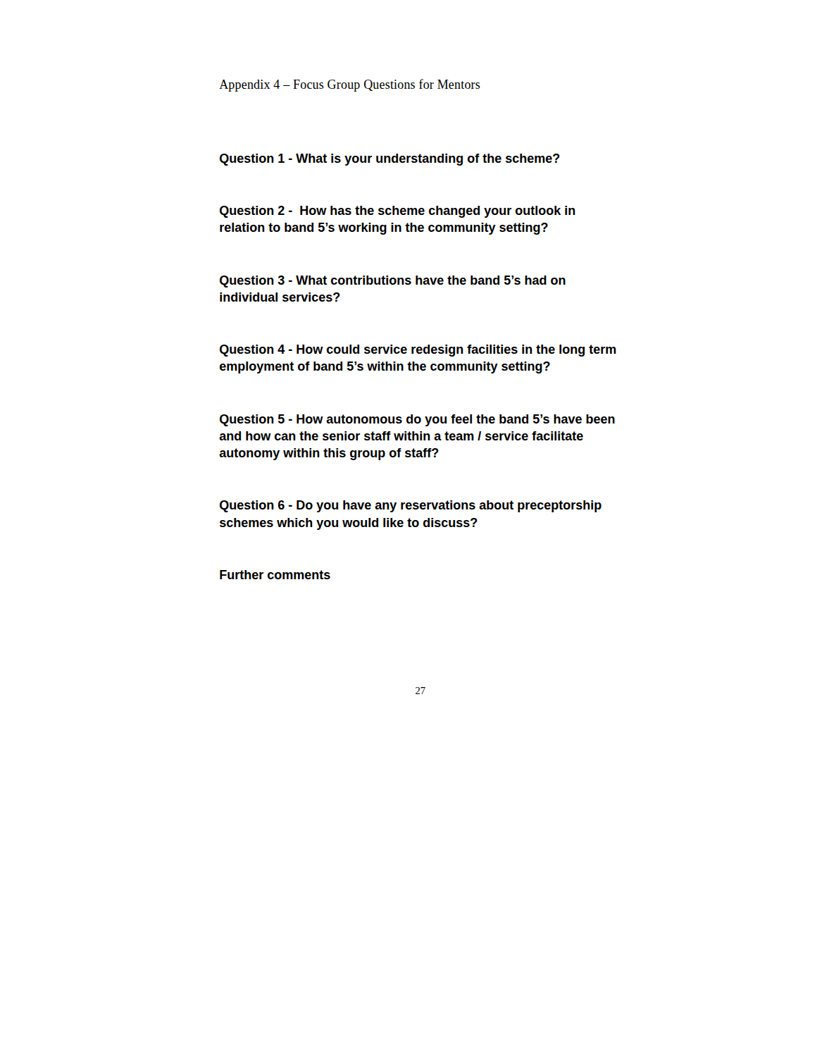Appendix 4 – Focus Group Questions for Mentors
Question 1 - What is your understanding of the scheme?
Question 2 - How has the scheme changed your outlook in relation to band 5’s working in the community setting?
Question 3 - What contributions have the band 5’s had on individual services?
Question 4 - How could service redesign facilities in the long term employment of band 5’s within the community setting?
Question 5 - How autonomous do you feel the band 5’s have been and how can the senior staff within a team / service facilitate autonomy within this group of staff?
Question 6 - Do you have any reservations about preceptorship schemes which you would like to discuss?
Further comments
27